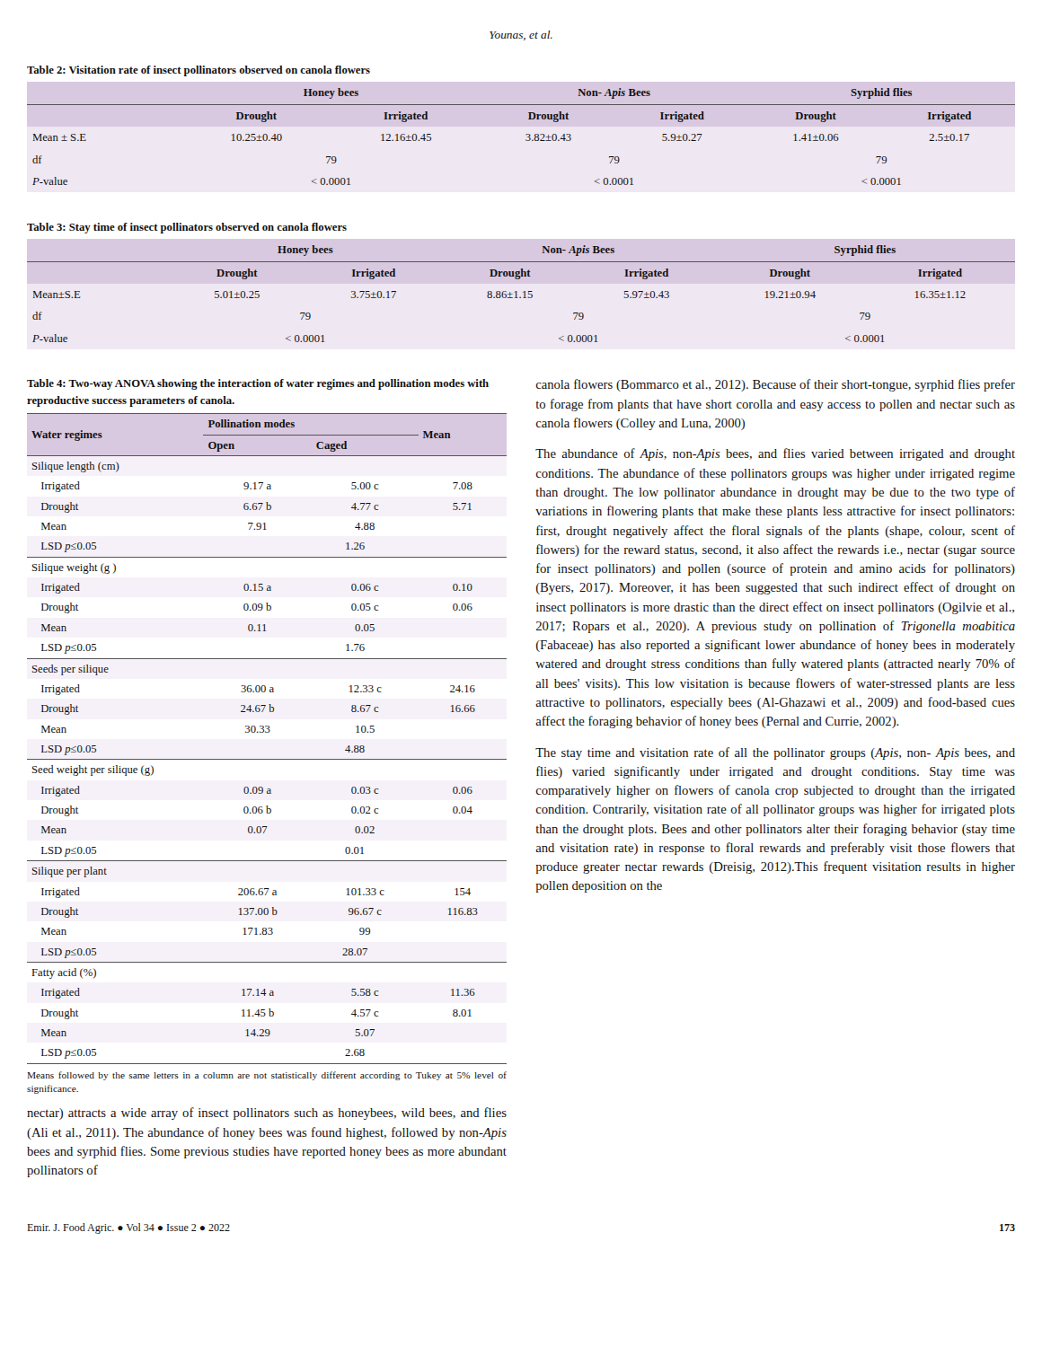Younas, et al.
Table 2: Visitation rate of insect pollinators observed on canola flowers
| | Honey bees | Non- Apis Bees | Syrphid flies |
| --- | --- | --- | --- |
| | Drought | Irrigated | Drought | Irrigated | Drought | Irrigated |
| Mean ± S.E | 10.25±0.40 | 12.16±0.45 | 3.82±0.43 | 5.9±0.27 | 1.41±0.06 | 2.5±0.17 |
| df | 79 | 79 | 79 |
| P -value | < 0.0001 | < 0.0001 | < 0.0001 |
Table 3: Stay time of insect pollinators observed on canola flowers
| | Honey bees | Non- Apis Bees | Syrphid flies |
| --- | --- | --- | --- |
| | Drought | Irrigated | Drought | Irrigated | Drought | Irrigated |
| Mean±S.E | 5.01±0.25 | 3.75±0.17 | 8.86±1.15 | 5.97±0.43 | 19.21±0.94 | 16.35±1.12 |
| df | 79 | 79 | 79 |
| P -value | < 0.0001 | < 0.0001 | < 0.0001 |
Table 4: Two-way ANOVA showing the interaction of water regimes and pollination modes with reproductive success parameters of canola.
| Water regimes | Pollination modes | Mean |
| --- | --- | --- |
| Open | Caged |
| Silique length (cm) |
| Irrigated | 9.17 a | 5.00 c | 7.08 |
| Drought | 6.67 b | 4.77 c | 5.71 |
| Mean | 7.91 | 4.88 | |
| LSD p ≤0.05 | 1.26 |
| Silique weight (g ) |
| Irrigated | 0.15 a | 0.06 c | 0.10 |
| Drought | 0.09 b | 0.05 c | 0.06 |
| Mean | 0.11 | 0.05 | |
| LSD p ≤0.05 | 1.76 |
| Seeds per silique |
| Irrigated | 36.00 a | 12.33 c | 24.16 |
| Drought | 24.67 b | 8.67 c | 16.66 |
| Mean | 30.33 | 10.5 | |
| LSD p ≤0.05 | 4.88 |
| Seed weight per silique (g) |
| Irrigated | 0.09 a | 0.03 c | 0.06 |
| Drought | 0.06 b | 0.02 c | 0.04 |
| Mean | 0.07 | 0.02 | |
| LSD p ≤0.05 | 0.01 |
| Silique per plant |
| Irrigated | 206.67 a | 101.33 c | 154 |
| Drought | 137.00 b | 96.67 c | 116.83 |
| Mean | 171.83 | 99 | |
| LSD p ≤0.05 | 28.07 |
| Fatty acid (%) |
| Irrigated | 17.14 a | 5.58 c | 11.36 |
| Drought | 11.45 b | 4.57 c | 8.01 |
| Mean | 14.29 | 5.07 | |
| LSD p ≤0.05 | 2.68 |
Means followed by the same letters in a column are not statistically different according to Tukey at 5% level of significance.
nectar) attracts a wide array of insect pollinators such as honeybees, wild bees, and flies (Ali et al., 2011). The abundance of honey bees was found highest, followed by non-Apis bees and syrphid flies. Some previous studies have reported honey bees as more abundant pollinators of
canola flowers (Bommarco et al., 2012). Because of their short-tongue, syrphid flies prefer to forage from plants that have short corolla and easy access to pollen and nectar such as canola flowers (Colley and Luna, 2000)
The abundance of Apis, non-Apis bees, and flies varied between irrigated and drought conditions. The abundance of these pollinators groups was higher under irrigated regime than drought. The low pollinator abundance in drought may be due to the two type of variations in flowering plants that make these plants less attractive for insect pollinators: first, drought negatively affect the floral signals of the plants (shape, colour, scent of flowers) for the reward status, second, it also affect the rewards i.e., nectar (sugar source for insect pollinators) and pollen (source of protein and amino acids for pollinators) (Byers, 2017). Moreover, it has been suggested that such indirect effect of drought on insect pollinators is more drastic than the direct effect on insect pollinators (Ogilvie et al., 2017; Ropars et al., 2020). A previous study on pollination of Trigonella moabitica (Fabaceae) has also reported a significant lower abundance of honey bees in moderately watered and drought stress conditions than fully watered plants (attracted nearly 70% of all bees' visits). This low visitation is because flowers of water-stressed plants are less attractive to pollinators, especially bees (Al-Ghazawi et al., 2009) and food-based cues affect the foraging behavior of honey bees (Pernal and Currie, 2002).
The stay time and visitation rate of all the pollinator groups (Apis, non- Apis bees, and flies) varied significantly under irrigated and drought conditions. Stay time was comparatively higher on flowers of canola crop subjected to drought than the irrigated condition. Contrarily, visitation rate of all pollinator groups was higher for irrigated plots than the drought plots. Bees and other pollinators alter their foraging behavior (stay time and visitation rate) in response to floral rewards and preferably visit those flowers that produce greater nectar rewards (Dreisig, 2012).This frequent visitation results in higher pollen deposition on the
Emir. J. Food Agric. ● Vol 34 ● Issue 2 ● 2022
173